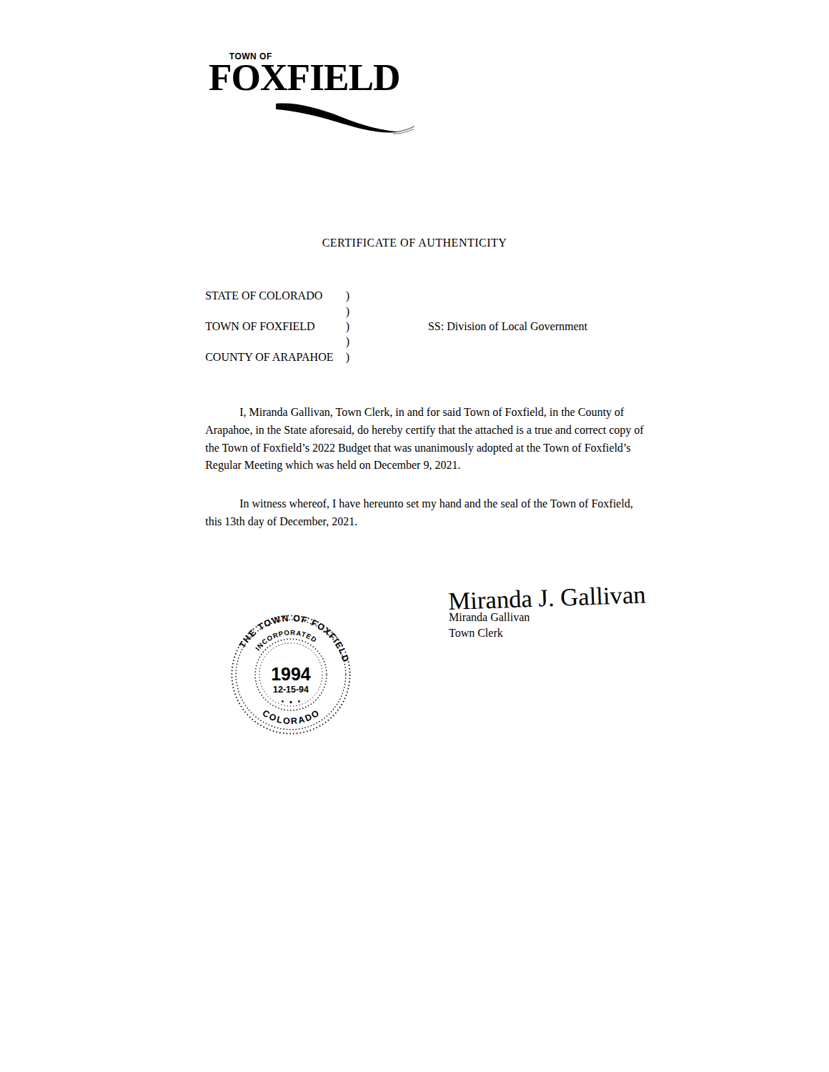TOWN OF
FOXFIELD
CERTIFICATE OF AUTHENTICITY
| STATE OF COLORADO | ) | |
| | ) | |
| TOWN OF FOXFIELD | ) | SS: Division of Local Government |
| | ) | |
| COUNTY OF ARAPAHOE | ) | |
I, Miranda Gallivan, Town Clerk, in and for said Town of Foxfield, in the County of Arapahoe, in the State aforesaid, do hereby certify that the attached is a true and correct copy of the Town of Foxfield’s 2022 Budget that was unanimously adopted at the Town of Foxfield’s Regular Meeting which was held on December 9, 2021.
In witness whereof, I have hereunto set my hand and the seal of the Town of Foxfield, this 13th day of December, 2021.
THE TOWN OF FOXFIELD INCORPORATED COLORADO 1994 12-15-94
Miranda J. Gallivan
Miranda Gallivan
Town Clerk